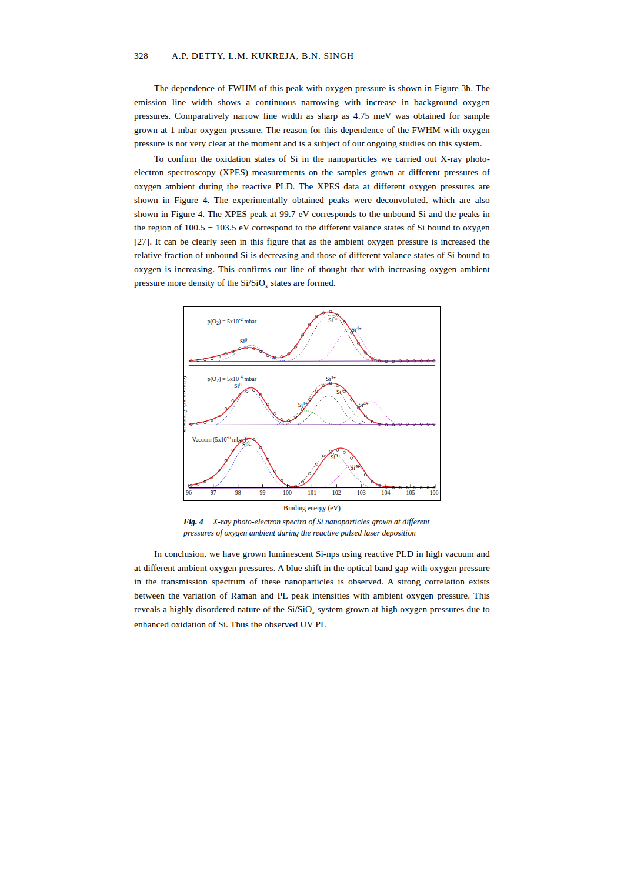328 A.P. DETTY, L.M. KUKREJA, B.N. SINGH
The dependence of FWHM of this peak with oxygen pressure is shown in Figure 3b. The emission line width shows a continuous narrowing with increase in background oxygen pressures. Comparatively narrow line width as sharp as 4.75 meV was obtained for sample grown at 1 mbar oxygen pressure. The reason for this dependence of the FWHM with oxygen pressure is not very clear at the moment and is a subject of our ongoing studies on this system.
To confirm the oxidation states of Si in the nanoparticles we carried out X-ray photo-electron spectroscopy (XPES) measurements on the samples grown at different pressures of oxygen ambient during the reactive PLD. The XPES data at different oxygen pressures are shown in Figure 4. The experimentally obtained peaks were deconvoluted, which are also shown in Figure 4. The XPES peak at 99.7 eV corresponds to the unbound Si and the peaks in the region of 100.5 − 103.5 eV correspond to the different valance states of Si bound to oxygen [27]. It can be clearly seen in this figure that as the ambient oxygen pressure is increased the relative fraction of unbound Si is decreasing and those of different valance states of Si bound to oxygen is increasing. This confirms our line of thought that with increasing oxygen ambient pressure more density of the Si/SiOx states are formed.
Intensity (Arb.Units)
p(O2) = 5x10-2 mbar Si0 Si3+ Si4+ p(O2) = 5x10-4 mbar Si0 Si3+ Si2+ Si1+ Si4+ Vacuum (5x10-6 mbar) Si0 Si3+ Si4+ 96 97 98 99 100 101 102 103 104 105 106
Binding energy (eV)
Fig. 4 − X-ray photo-electron spectra of Si nanoparticles grown at different pressures of oxygen ambient during the reactive pulsed laser deposition
In conclusion, we have grown luminescent Si-nps using reactive PLD in high vacuum and at different ambient oxygen pressures. A blue shift in the optical band gap with oxygen pressure in the transmission spectrum of these nanoparticles is observed. A strong correlation exists between the variation of Raman and PL peak intensities with ambient oxygen pressure. This reveals a highly disordered nature of the Si/SiOx system grown at high oxygen pressures due to enhanced oxidation of Si. Thus the observed UV PL